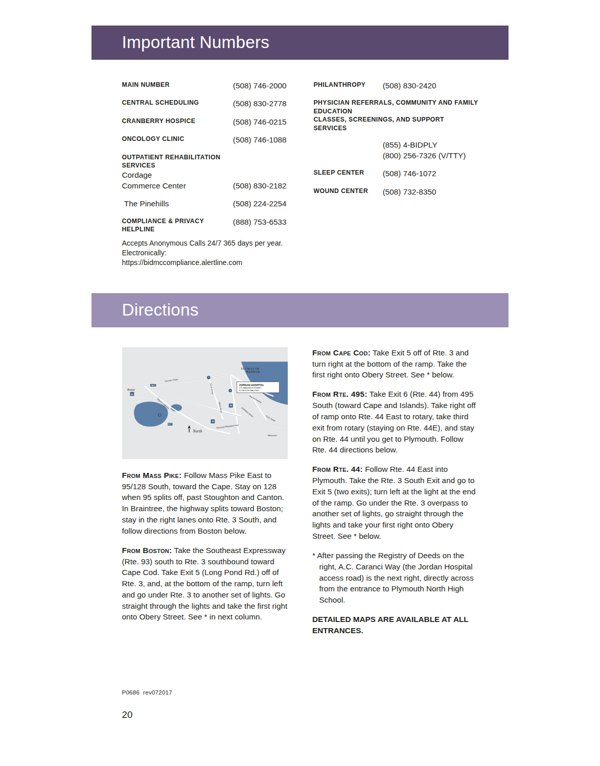Important Numbers
| Main Number | (508) 746-2000 |
| Central Scheduling | (508) 830-2778 |
| Cranberry Hospice | (508) 746-0215 |
| Oncology Clinic | (508) 746-1088 |
| Outpatient Rehabilitation Services Cordage Commerce Center | (508) 830-2182 |
| The Pinehills | (508) 224-2254 |
| Compliance & Privacy Helpline | (888) 753-6533 |
Accepts Anonymous Calls 24/7 365 days per year.
Electronically: https://bidmccompliance.alertline.com
| Philanthropy | (508) 830-2420 |
| Physician Referrals, Community and Family Education Classes, Screenings, and Support Services |
| | (855) 4-BIDPLY (800) 256-7326 (V/TTY) |
| Sleep Center | (508) 746-1072 |
| Wound Center | (508) 732-8350 |
Directions
3A/44 EXIT 5 3 3 3 H H H JORDAN HOSPITAL 275 SANDWICH STREET PLYMOUTH MA 02360 PLYMOUTH HARBOR Boston North Manomet Summer Street Pilgrims Highway South Street Obery Street Warren Avenue Sandwich Street River Street Plymouth Plantation Hwy
From Mass Pike: Follow Mass Pike East to 95/128 South, toward the Cape. Stay on 128 when 95 splits off, past Stoughton and Canton. In Braintree, the highway splits toward Boston; stay in the right lanes onto Rte. 3 South, and follow directions from Boston below.
From Boston: Take the Southeast Expressway (Rte. 93) south to Rte. 3 southbound toward Cape Cod. Take Exit 5 (Long Pond Rd.) off of Rte. 3, and, at the bottom of the ramp, turn left and go under Rte. 3 to another set of lights. Go straight through the lights and take the first right onto Obery Street. See * in next column.
From Cape Cod: Take Exit 5 off of Rte. 3 and turn right at the bottom of the ramp. Take the first right onto Obery Street. See * below.
From Rte. 495: Take Exit 6 (Rte. 44) from 495 South (toward Cape and Islands). Take right off of ramp onto Rte. 44 East to rotary, take third exit from rotary (staying on Rte. 44E), and stay on Rte. 44 until you get to Plymouth. Follow Rte. 44 directions below.
From Rte. 44: Follow Rte. 44 East into Plymouth. Take the Rte. 3 South Exit and go to Exit 5 (two exits); turn left at the light at the end of the ramp. Go under the Rte. 3 overpass to another set of lights, go straight through the lights and take your first right onto Obery Street. See * below.
* After passing the Registry of Deeds on the right, A.C. Caranci Way (the Jordan Hospital access road) is the next right, directly across from the entrance to Plymouth North High School.
DETAILED MAPS ARE AVAILABLE AT ALL ENTRANCES.
P0686 rev072017
20